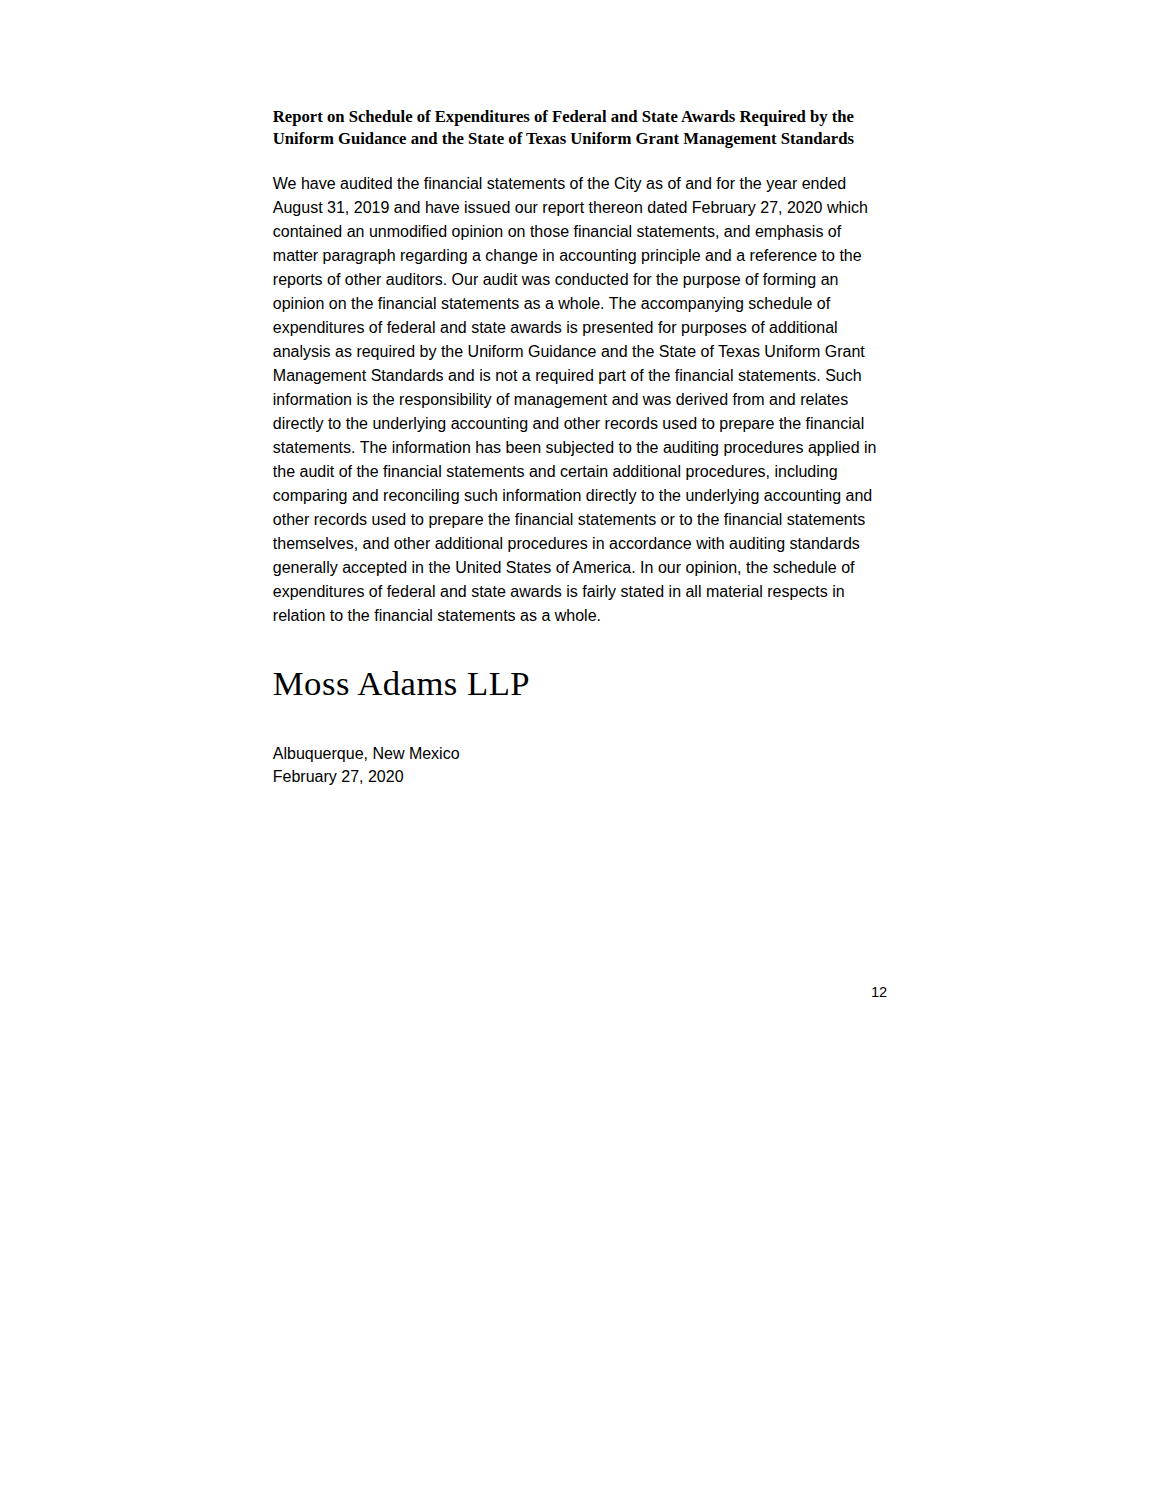Report on Schedule of Expenditures of Federal and State Awards Required by the Uniform Guidance and the State of Texas Uniform Grant Management Standards
We have audited the financial statements of the City as of and for the year ended August 31, 2019 and have issued our report thereon dated February 27, 2020 which contained an unmodified opinion on those financial statements, and emphasis of matter paragraph regarding a change in accounting principle and a reference to the reports of other auditors. Our audit was conducted for the purpose of forming an opinion on the financial statements as a whole. The accompanying schedule of expenditures of federal and state awards is presented for purposes of additional analysis as required by the Uniform Guidance and the State of Texas Uniform Grant Management Standards and is not a required part of the financial statements. Such information is the responsibility of management and was derived from and relates directly to the underlying accounting and other records used to prepare the financial statements. The information has been subjected to the auditing procedures applied in the audit of the financial statements and certain additional procedures, including comparing and reconciling such information directly to the underlying accounting and other records used to prepare the financial statements or to the financial statements themselves, and other additional procedures in accordance with auditing standards generally accepted in the United States of America. In our opinion, the schedule of expenditures of federal and state awards is fairly stated in all material respects in relation to the financial statements as a whole.
Moss Adams LLP
Albuquerque, New Mexico
February 27, 2020
12